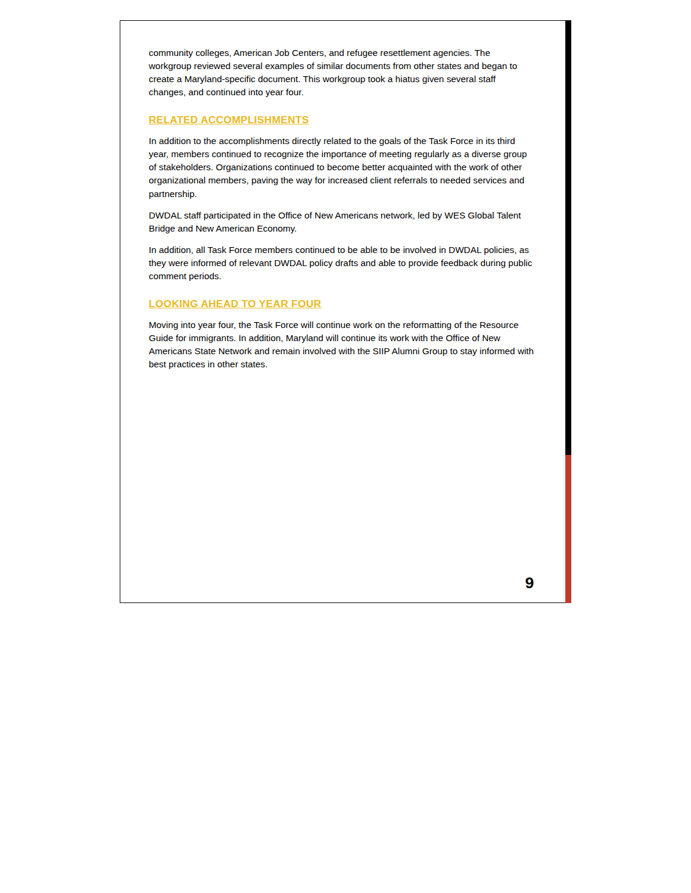community colleges, American Job Centers, and refugee resettlement agencies. The workgroup reviewed several examples of similar documents from other states and began to create a Maryland-specific document. This workgroup took a hiatus given several staff changes, and continued into year four.
RELATED ACCOMPLISHMENTS
In addition to the accomplishments directly related to the goals of the Task Force in its third year, members continued to recognize the importance of meeting regularly as a diverse group of stakeholders. Organizations continued to become better acquainted with the work of other organizational members, paving the way for increased client referrals to needed services and partnership.
DWDAL staff participated in the Office of New Americans network, led by WES Global Talent Bridge and New American Economy.
In addition, all Task Force members continued to be able to be involved in DWDAL policies, as they were informed of relevant DWDAL policy drafts and able to provide feedback during public comment periods.
LOOKING AHEAD TO YEAR FOUR
Moving into year four, the Task Force will continue work on the reformatting of the Resource Guide for immigrants. In addition, Maryland will continue its work with the Office of New Americans State Network and remain involved with the SIIP Alumni Group to stay informed with best practices in other states.
9